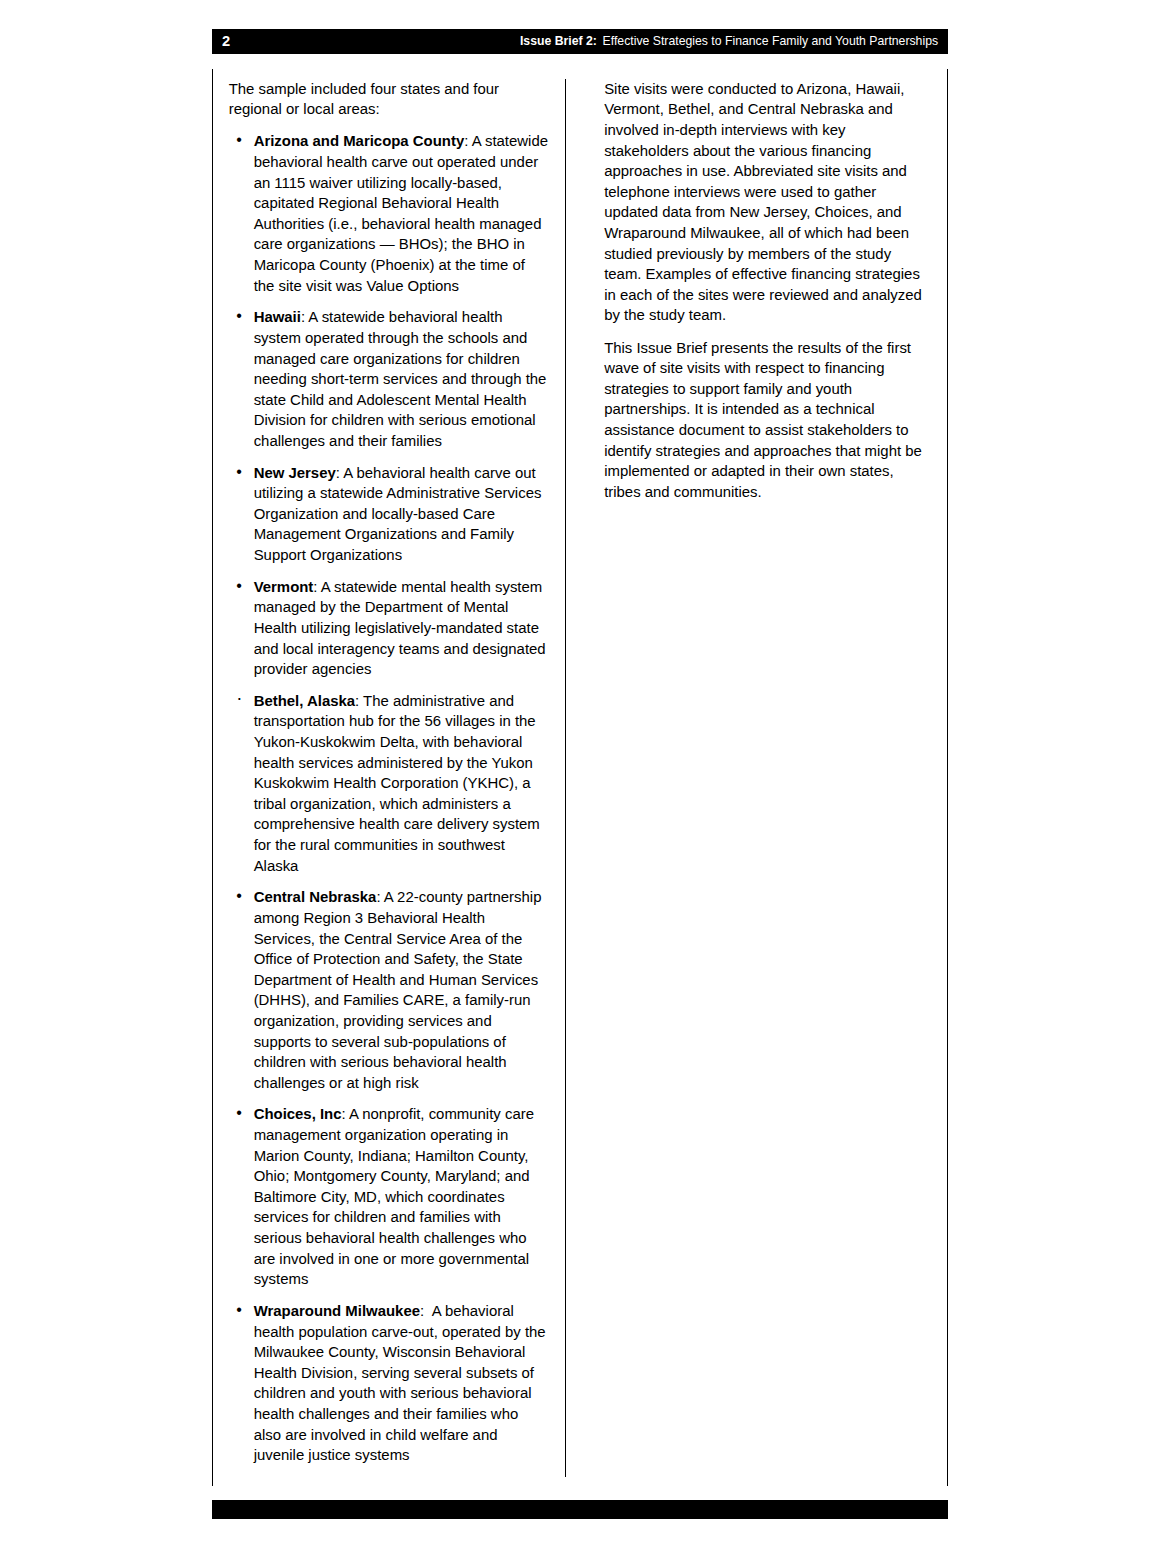2
Issue Brief 2: Effective Strategies to Finance Family and Youth Partnerships
The sample included four states and four regional or local areas:
Arizona and Maricopa County: A statewide behavioral health carve out operated under an 1115 waiver utilizing locally-based, capitated Regional Behavioral Health Authorities (i.e., behavioral health managed care organizations — BHOs); the BHO in Maricopa County (Phoenix) at the time of the site visit was Value Options
Hawaii: A statewide behavioral health system operated through the schools and managed care organizations for children needing short-term services and through the state Child and Adolescent Mental Health Division for children with serious emotional challenges and their families
New Jersey: A behavioral health carve out utilizing a statewide Administrative Services Organization and locally-based Care Management Organizations and Family Support Organizations
Vermont: A statewide mental health system managed by the Department of Mental Health utilizing legislatively-mandated state and local interagency teams and designated provider agencies
Bethel, Alaska: The administrative and transportation hub for the 56 villages in the Yukon-Kuskokwim Delta, with behavioral health services administered by the Yukon Kuskokwim Health Corporation (YKHC), a tribal organization, which administers a comprehensive health care delivery system for the rural communities in southwest Alaska
Central Nebraska: A 22-county partnership among Region 3 Behavioral Health Services, the Central Service Area of the Office of Protection and Safety, the State Department of Health and Human Services (DHHS), and Families CARE, a family-run organization, providing services and supports to several sub-populations of children with serious behavioral health challenges or at high risk
Choices, Inc: A nonprofit, community care management organization operating in Marion County, Indiana; Hamilton County, Ohio; Montgomery County, Maryland; and Baltimore City, MD, which coordinates services for children and families with serious behavioral health challenges who are involved in one or more governmental systems
Wraparound Milwaukee: A behavioral health population carve-out, operated by the Milwaukee County, Wisconsin Behavioral Health Division, serving several subsets of children and youth with serious behavioral health challenges and their families who also are involved in child welfare and juvenile justice systems
Site visits were conducted to Arizona, Hawaii, Vermont, Bethel, and Central Nebraska and involved in-depth interviews with key stakeholders about the various financing approaches in use. Abbreviated site visits and telephone interviews were used to gather updated data from New Jersey, Choices, and Wraparound Milwaukee, all of which had been studied previously by members of the study team. Examples of effective financing strategies in each of the sites were reviewed and analyzed by the study team.
This Issue Brief presents the results of the first wave of site visits with respect to financing strategies to support family and youth partnerships. It is intended as a technical assistance document to assist stakeholders to identify strategies and approaches that might be implemented or adapted in their own states, tribes and communities.